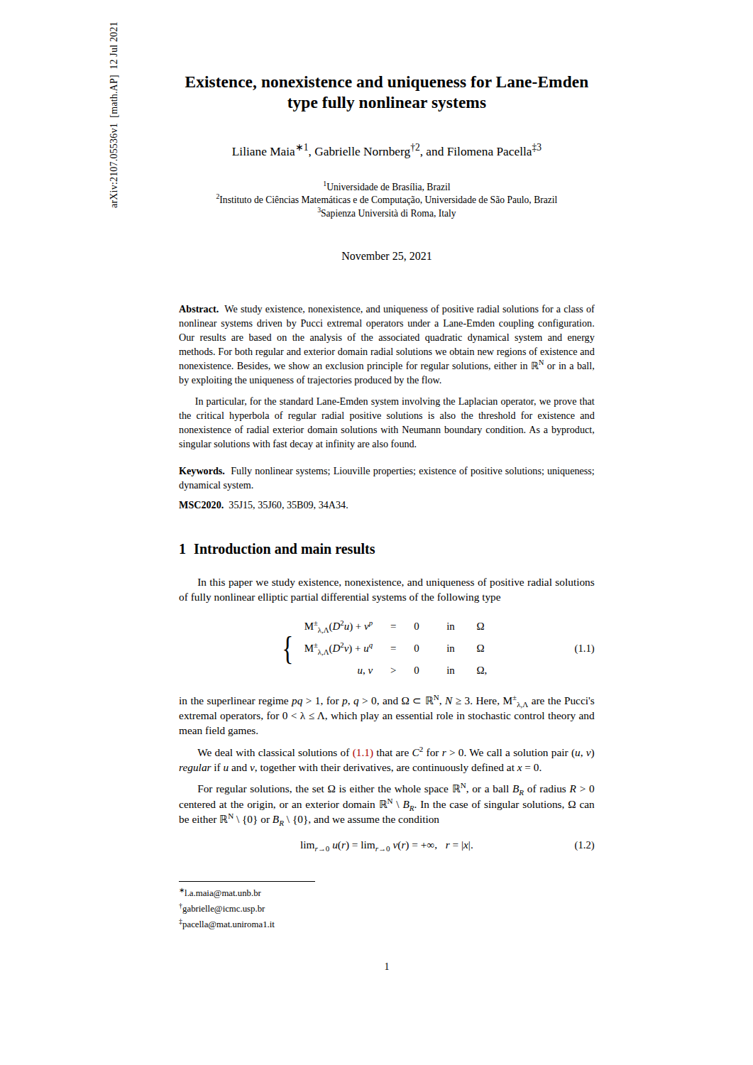arXiv:2107.05536v1 [math.AP] 12 Jul 2021
Existence, nonexistence and uniqueness for Lane-Emden
type fully nonlinear systems
Liliane Maia∗1, Gabrielle Nornberg†2, and Filomena Pacella‡3
1Universidade de Brasília, Brazil
2Instituto de Ciências Matemáticas e de Computação, Universidade de São Paulo, Brazil
3Sapienza Università di Roma, Italy
November 25, 2021
Abstract. We study existence, nonexistence, and uniqueness of positive radial solutions for a class of nonlinear systems driven by Pucci extremal operators under a Lane-Emden coupling configuration. Our results are based on the analysis of the associated quadratic dynamical system and energy methods. For both regular and exterior domain radial solutions we obtain new regions of existence and nonexistence. Besides, we show an exclusion principle for regular solutions, either in ℝN or in a ball, by exploiting the uniqueness of trajectories produced by the flow.
In particular, for the standard Lane-Emden system involving the Laplacian operator, we prove that the critical hyperbola of regular radial positive solutions is also the threshold for existence and nonexistence of radial exterior domain solutions with Neumann boundary condition. As a byproduct, singular solutions with fast decay at infinity are also found.
Keywords. Fully nonlinear systems; Liouville properties; existence of positive solutions; uniqueness; dynamical system.
MSC2020. 35J15, 35J60, 35B09, 34A34.
1 Introduction and main results
In this paper we study existence, nonexistence, and uniqueness of positive radial solutions of fully nonlinear elliptic partial differential systems of the following type
{
| M ± λ,Λ ( D 2 u ) + v p | = | 0 | in | Ω |
| M ± λ,Λ ( D 2 v ) + u q | = | 0 | in | Ω |
| u , v | > | 0 | in | Ω, |
(1.1)
in the superlinear regime pq > 1, for p, q > 0, and Ω ⊂ ℝN, N ≥ 3. Here, M±λ,Λ are the Pucci's extremal operators, for 0 < λ ≤ Λ, which play an essential role in stochastic control theory and mean field games.
We deal with classical solutions of (1.1) that are C2 for r > 0. We call a solution pair (u, v) regular if u and v, together with their derivatives, are continuously defined at x = 0.
For regular solutions, the set Ω is either the whole space ℝN, or a ball BR of radius R > 0 centered at the origin, or an exterior domain ℝN \ BR. In the case of singular solutions, Ω can be either ℝN \ {0} or BR \ {0}, and we assume the condition
limr→0 u(r) = limr→0 v(r) = +∞, r = |x|.
(1.2)
∗l.a.maia@mat.unb.br
†gabrielle@icmc.usp.br
‡pacella@mat.uniroma1.it
1